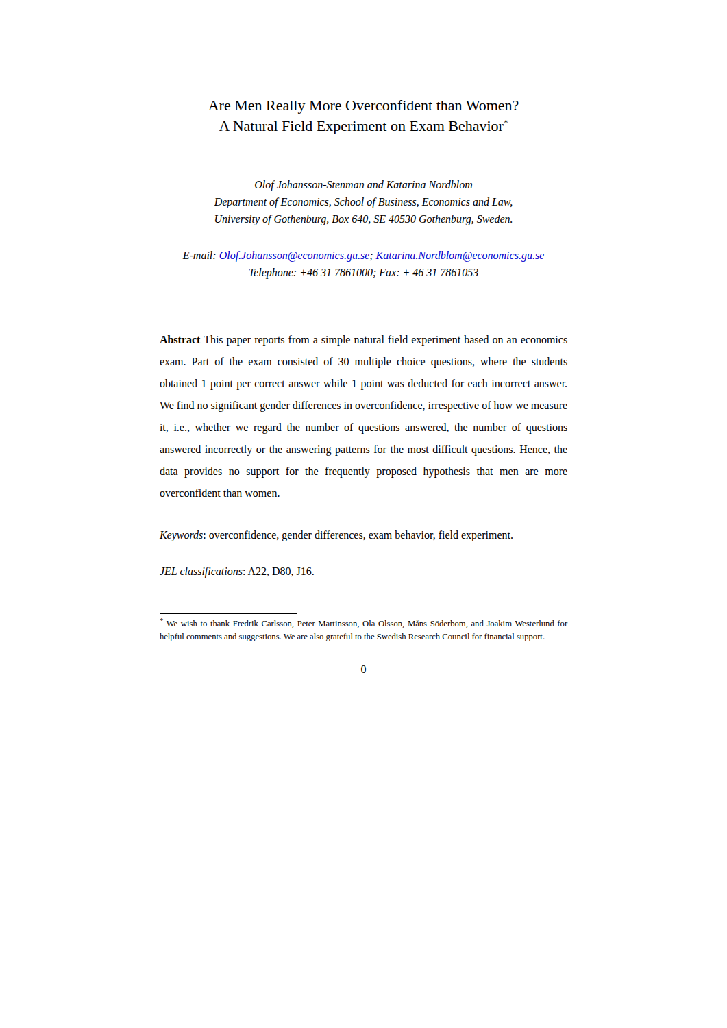Are Men Really More Overconfident than Women?
A Natural Field Experiment on Exam Behavior*
Olof Johansson-Stenman and Katarina Nordblom
Department of Economics, School of Business, Economics and Law,
University of Gothenburg, Box 640, SE 40530 Gothenburg, Sweden.
E-mail: Olof.Johansson@economics.gu.se; Katarina.Nordblom@economics.gu.se
Telephone: +46 31 7861000; Fax: + 46 31 7861053
Abstract This paper reports from a simple natural field experiment based on an economics exam. Part of the exam consisted of 30 multiple choice questions, where the students obtained 1 point per correct answer while 1 point was deducted for each incorrect answer. We find no significant gender differences in overconfidence, irrespective of how we measure it, i.e., whether we regard the number of questions answered, the number of questions answered incorrectly or the answering patterns for the most difficult questions. Hence, the data provides no support for the frequently proposed hypothesis that men are more overconfident than women.
Keywords: overconfidence, gender differences, exam behavior, field experiment.
JEL classifications: A22, D80, J16.
* We wish to thank Fredrik Carlsson, Peter Martinsson, Ola Olsson, Måns Söderbom, and Joakim Westerlund for helpful comments and suggestions. We are also grateful to the Swedish Research Council for financial support.
0